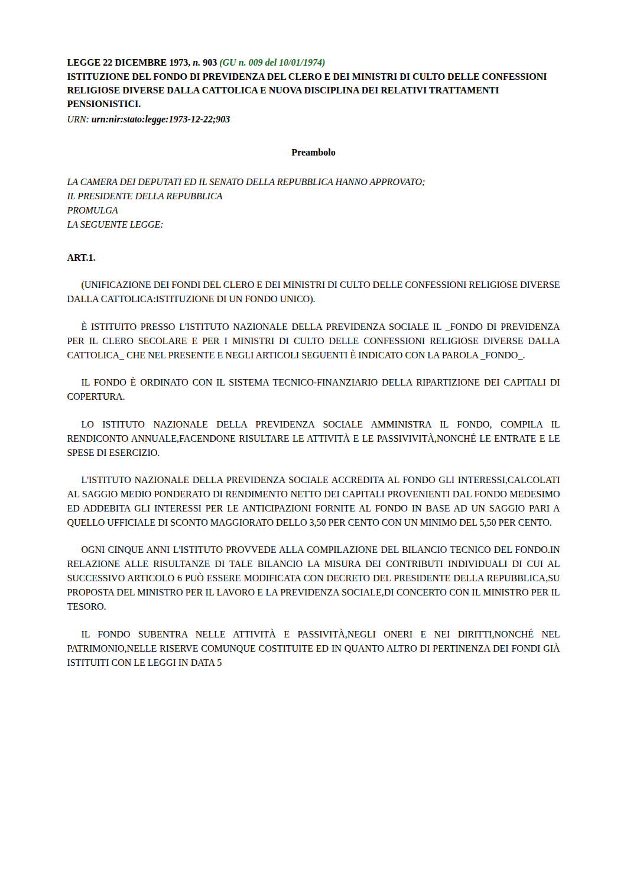LEGGE 22 DICEMBRE 1973, n. 903 (GU n. 009 del 10/01/1974)
ISTITUZIONE DEL FONDO DI PREVIDENZA DEL CLERO E DEI MINISTRI DI CULTO DELLE CONFESSIONI RELIGIOSE DIVERSE DALLA CATTOLICA E NUOVA DISCIPLINA DEI RELATIVI TRATTAMENTI PENSIONISTICI.
URN: urn:nir:stato:legge:1973-12-22;903
Preambolo
LA CAMERA DEI DEPUTATI ED IL SENATO DELLA REPUBBLICA HANNO APPROVATO;
IL PRESIDENTE DELLA REPUBBLICA
PROMULGA
LA SEGUENTE LEGGE:
ART.1.
(UNIFICAZIONE DEI FONDI DEL CLERO E DEI MINISTRI DI CULTO DELLE CONFESSIONI RELIGIOSE DIVERSE DALLA CATTOLICA:ISTITUZIONE DI UN FONDO UNICO).
È ISTITUITO PRESSO L'ISTITUTO NAZIONALE DELLA PREVIDENZA SOCIALE IL _FONDO DI PREVIDENZA PER IL CLERO SECOLARE E PER I MINISTRI DI CULTO DELLE CONFESSIONI RELIGIOSE DIVERSE DALLA CATTOLICA_ CHE NEL PRESENTE E NEGLI ARTICOLI SEGUENTI È INDICATO CON LA PAROLA _FONDO_.
IL FONDO È ORDINATO CON IL SISTEMA TECNICO-FINANZIARIO DELLA RIPARTIZIONE DEI CAPITALI DI COPERTURA.
LO ISTITUTO NAZIONALE DELLA PREVIDENZA SOCIALE AMMINISTRA IL FONDO, COMPILA IL RENDICONTO ANNUALE,FACENDONE RISULTARE LE ATTIVITÀ E LE PASSIVIVITÀ,NONCHÉ LE ENTRATE E LE SPESE DI ESERCIZIO.
L'ISTITUTO NAZIONALE DELLA PREVIDENZA SOCIALE ACCREDITA AL FONDO GLI INTERESSI,CALCOLATI AL SAGGIO MEDIO PONDERATO DI RENDIMENTO NETTO DEI CAPITALI PROVENIENTI DAL FONDO MEDESIMO ED ADDEBITA GLI INTERESSI PER LE ANTICIPAZIONI FORNITE AL FONDO IN BASE AD UN SAGGIO PARI A QUELLO UFFICIALE DI SCONTO MAGGIORATO DELLO 3,50 PER CENTO CON UN MINIMO DEL 5,50 PER CENTO.
OGNI CINQUE ANNI L'ISTITUTO PROVVEDE ALLA COMPILAZIONE DEL BILANCIO TECNICO DEL FONDO.IN RELAZIONE ALLE RISULTANZE DI TALE BILANCIO LA MISURA DEI CONTRIBUTI INDIVIDUALI DI CUI AL SUCCESSIVO ARTICOLO 6 PUÒ ESSERE MODIFICATA CON DECRETO DEL PRESIDENTE DELLA REPUBBLICA,SU PROPOSTA DEL MINISTRO PER IL LAVORO E LA PREVIDENZA SOCIALE,DI CONCERTO CON IL MINISTRO PER IL TESORO.
IL FONDO SUBENTRA NELLE ATTIVITÀ E PASSIVITÀ,NEGLI ONERI E NEI DIRITTI,NONCHÉ NEL PATRIMONIO,NELLE RISERVE COMUNQUE COSTITUITE ED IN QUANTO ALTRO DI PERTINENZA DEI FONDI GIÀ ISTITUITI CON LE LEGGI IN DATA 5